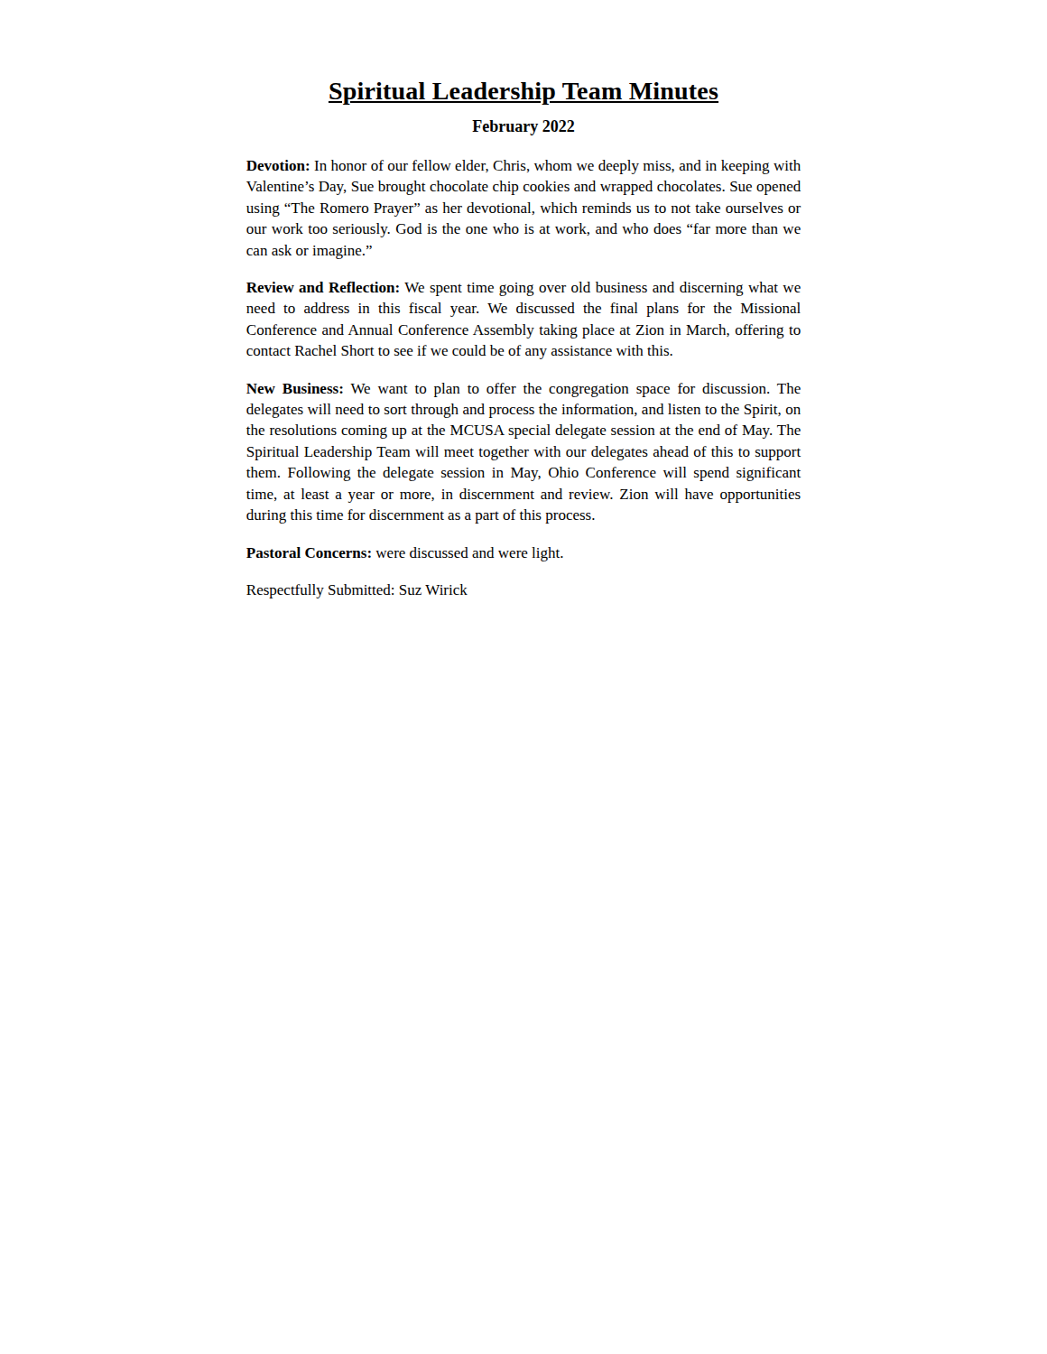Spiritual Leadership Team Minutes
February 2022
Devotion: In honor of our fellow elder, Chris, whom we deeply miss, and in keeping with Valentine’s Day, Sue brought chocolate chip cookies and wrapped chocolates. Sue opened using “The Romero Prayer” as her devotional, which reminds us to not take ourselves or our work too seriously. God is the one who is at work, and who does “far more than we can ask or imagine.”
Review and Reflection: We spent time going over old business and discerning what we need to address in this fiscal year. We discussed the final plans for the Missional Conference and Annual Conference Assembly taking place at Zion in March, offering to contact Rachel Short to see if we could be of any assistance with this.
New Business: We want to plan to offer the congregation space for discussion. The delegates will need to sort through and process the information, and listen to the Spirit, on the resolutions coming up at the MCUSA special delegate session at the end of May. The Spiritual Leadership Team will meet together with our delegates ahead of this to support them. Following the delegate session in May, Ohio Conference will spend significant time, at least a year or more, in discernment and review. Zion will have opportunities during this time for discernment as a part of this process.
Pastoral Concerns: were discussed and were light.
Respectfully Submitted: Suz Wirick